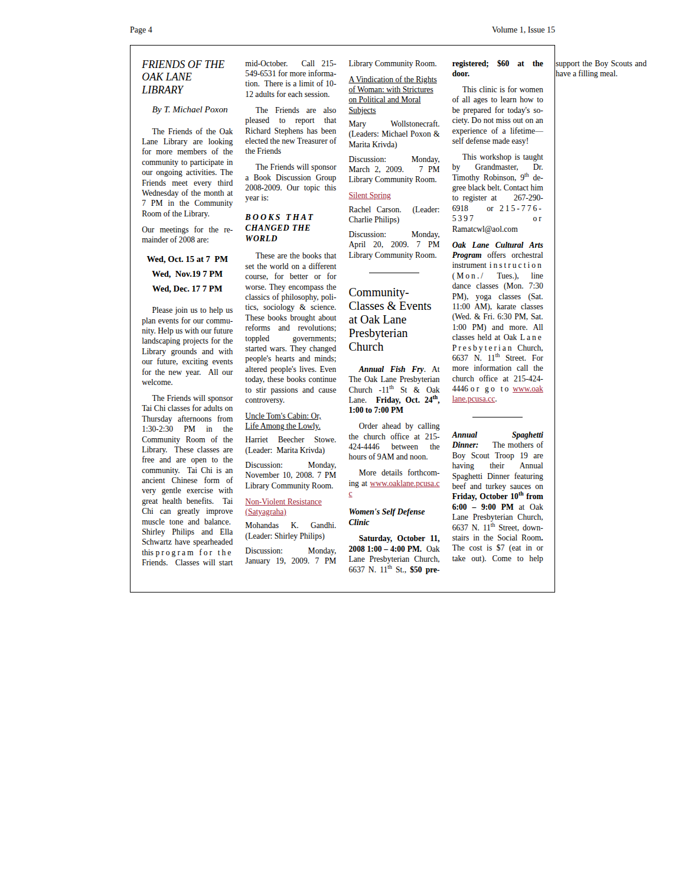Page 4
Volume 1, Issue 15
FRIENDS OF THE OAK LANE LIBRARY
By T. Michael Poxon
The Friends of the Oak Lane Library are looking for more members of the community to participate in our ongoing activities. The Friends meet every third Wednesday of the month at 7 PM in the Community Room of the Library.
Our meetings for the remainder of 2008 are:
Wed, Oct. 15 at 7 PM
Wed, Nov.19 7 PM
Wed, Dec. 17 7 PM
Please join us to help us plan events for our community. Help us with our future landscaping projects for the Library grounds and with our future, exciting events for the new year. All our welcome.
The Friends will sponsor Tai Chi classes for adults on Thursday afternoons from 1:30-2:30 PM in the Community Room of the Library. These classes are free and are open to the community. Tai Chi is an ancient Chinese form of very gentle exercise with great health benefits. Tai Chi can greatly improve muscle tone and balance. Shirley Philips and Ella Schwartz have spearheaded this program for the Friends. Classes will start mid-October. Call 215-549-6531 for more information. There is a limit of 10-12 adults for each session.
The Friends are also pleased to report that Richard Stephens has been elected the new Treasurer of the Friends
The Friends will sponsor a Book Discussion Group 2008-2009. Our topic this year is:
BOOKS THAT CHANGED THE WORLD
These are the books that set the world on a different course, for better or for worse. They encompass the classics of philosophy, politics, sociology & science. These books brought about reforms and revolutions; toppled governments; started wars. They changed people's hearts and minds; altered people's lives. Even today, these books continue to stir passions and cause controversy.
Uncle Tom's Cabin: Or, Life Among the Lowly.
Harriet Beecher Stowe. (Leader: Marita Krivda)
Discussion: Monday, November 10, 2008. 7 PM Library Community Room.
Non-Violent Resistance (Satyagraha)
Mohandas K. Gandhi. (Leader: Shirley Philips)
Discussion: Monday, January 19, 2009. 7 PM Library Community Room.
A Vindication of the Rights of Woman: with Strictures on Political and Moral Subjects
Mary Wollstonecraft. (Leaders: Michael Poxon & Marita Krivda)
Discussion: Monday, March 2, 2009. 7 PM Library Community Room.
Silent Spring
Rachel Carson. (Leader: Charlie Philips)
Discussion: Monday, April 20, 2009. 7 PM Library Community Room.
Community-Classes & Events at Oak Lane Presbyterian Church
Annual Fish Fry. At The Oak Lane Presbyterian Church -11th St & Oak Lane. Friday, Oct. 24th, 1:00 to 7:00 PM
Order ahead by calling the church office at 215-424-4446 between the hours of 9AM and noon.
More details forthcoming at www.oaklane.pcusa.cc
Women's Self Defense Clinic
Saturday, October 11, 2008 1:00 – 4:00 PM. Oak Lane Presbyterian Church, 6637 N. 11th St., $50 preregistered; $60 at the door.
This clinic is for women of all ages to learn how to be prepared for today's society. Do not miss out on an experience of a lifetime—self defense made easy!
This workshop is taught by Grandmaster, Dr. Timothy Robinson, 9th degree black belt. Contact him to register at 267-290-6918 or 215-776-5397 or Ramatcwl@aol.com
Oak Lane Cultural Arts Program offers orchestral instrument instruction (Mon./ Tues.), line dance classes (Mon. 7:30 PM), yoga classes (Sat. 11:00 AM), karate classes (Wed. & Fri. 6:30 PM, Sat. 1:00 PM) and more. All classes held at Oak Lane Presbyterian Church, 6637 N. 11th Street. For more information call the church office at 215-424-4446 or go to www.oaklane.pcusa.cc.
Annual Spaghetti Dinner: The mothers of Boy Scout Troop 19 are having their Annual Spaghetti Dinner featuring beef and turkey sauces on Friday, October 10th from 6:00 – 9:00 PM at Oak Lane Presbyterian Church, 6637 N. 11th Street, downstairs in the Social Room. The cost is $7 (eat in or take out). Come to help support the Boy Scouts and have a filling meal.